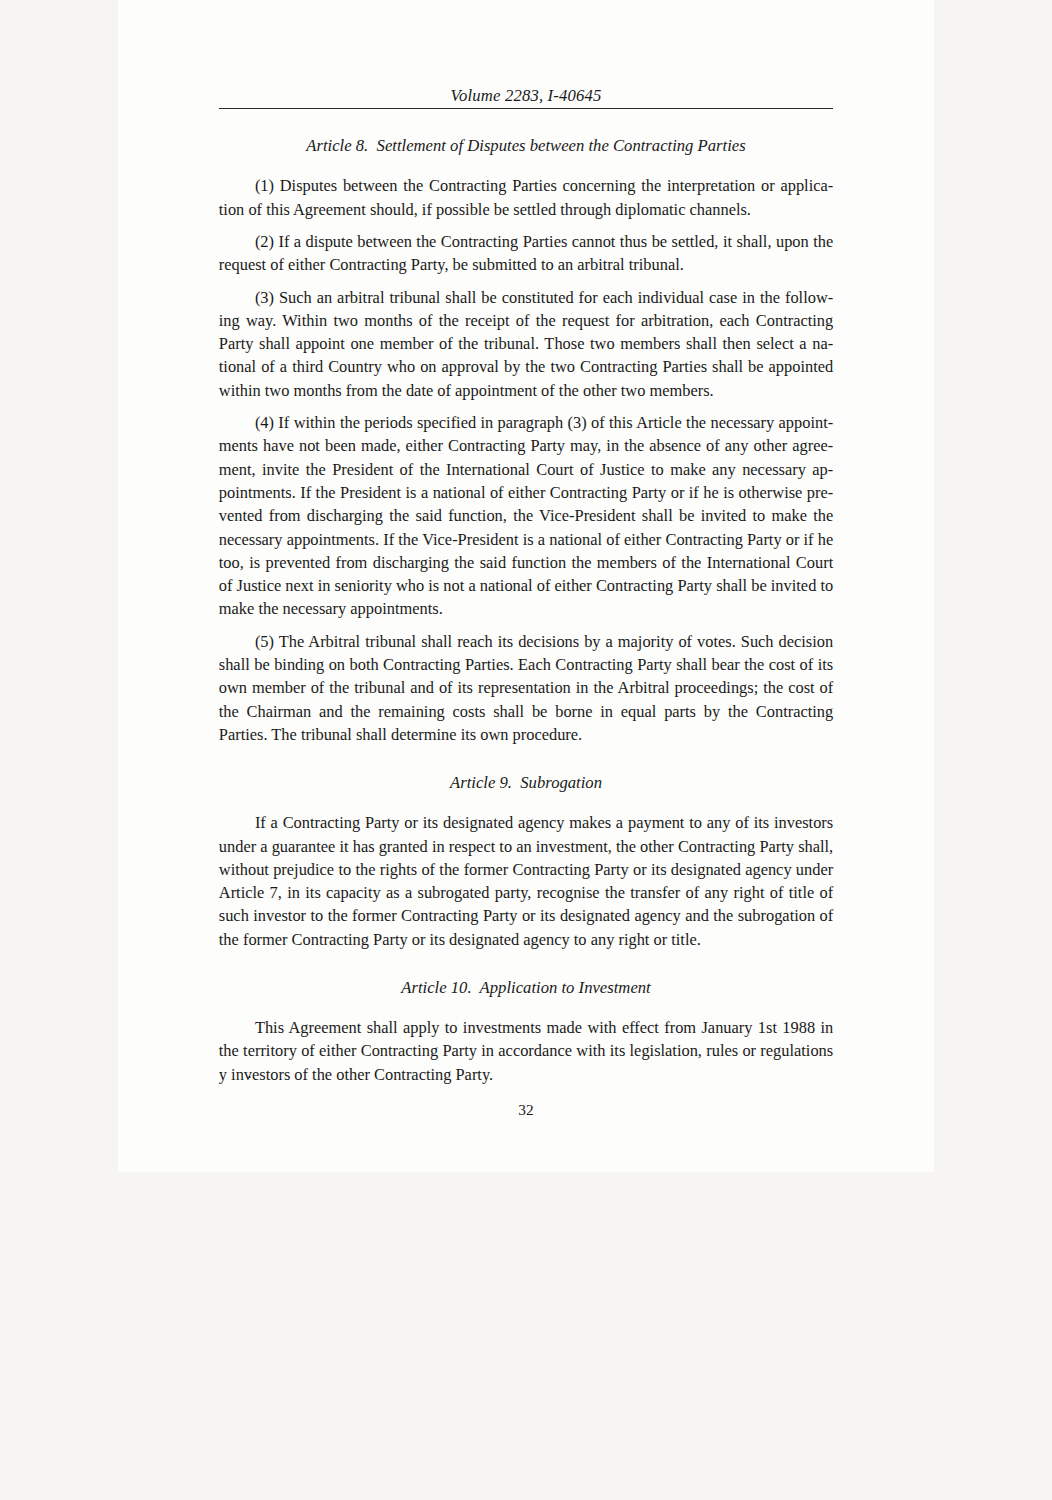Volume 2283, I-40645
Article 8. Settlement of Disputes between the Contracting Parties
(1) Disputes between the Contracting Parties concerning the interpretation or application of this Agreement should, if possible be settled through diplomatic channels.
(2) If a dispute between the Contracting Parties cannot thus be settled, it shall, upon the request of either Contracting Party, be submitted to an arbitral tribunal.
(3) Such an arbitral tribunal shall be constituted for each individual case in the following way. Within two months of the receipt of the request for arbitration, each Contracting Party shall appoint one member of the tribunal. Those two members shall then select a national of a third Country who on approval by the two Contracting Parties shall be appointed within two months from the date of appointment of the other two members.
(4) If within the periods specified in paragraph (3) of this Article the necessary appointments have not been made, either Contracting Party may, in the absence of any other agreement, invite the President of the International Court of Justice to make any necessary appointments. If the President is a national of either Contracting Party or if he is otherwise prevented from discharging the said function, the Vice-President shall be invited to make the necessary appointments. If the Vice-President is a national of either Contracting Party or if he too, is prevented from discharging the said function the members of the International Court of Justice next in seniority who is not a national of either Contracting Party shall be invited to make the necessary appointments.
(5) The Arbitral tribunal shall reach its decisions by a majority of votes. Such decision shall be binding on both Contracting Parties. Each Contracting Party shall bear the cost of its own member of the tribunal and of its representation in the Arbitral proceedings; the cost of the Chairman and the remaining costs shall be borne in equal parts by the Contracting Parties. The tribunal shall determine its own procedure.
Article 9. Subrogation
If a Contracting Party or its designated agency makes a payment to any of its investors under a guarantee it has granted in respect to an investment, the other Contracting Party shall, without prejudice to the rights of the former Contracting Party or its designated agency under Article 7, in its capacity as a subrogated party, recognise the transfer of any right of title of such investor to the former Contracting Party or its designated agency and the subrogation of the former Contracting Party or its designated agency to any right or title.
Article 10. Application to Investment
This Agreement shall apply to investments made with effect from January 1st 1988 in the territory of either Contracting Party in accordance with its legislation, rules or regulations y investors of the other Contracting Party.
.
32